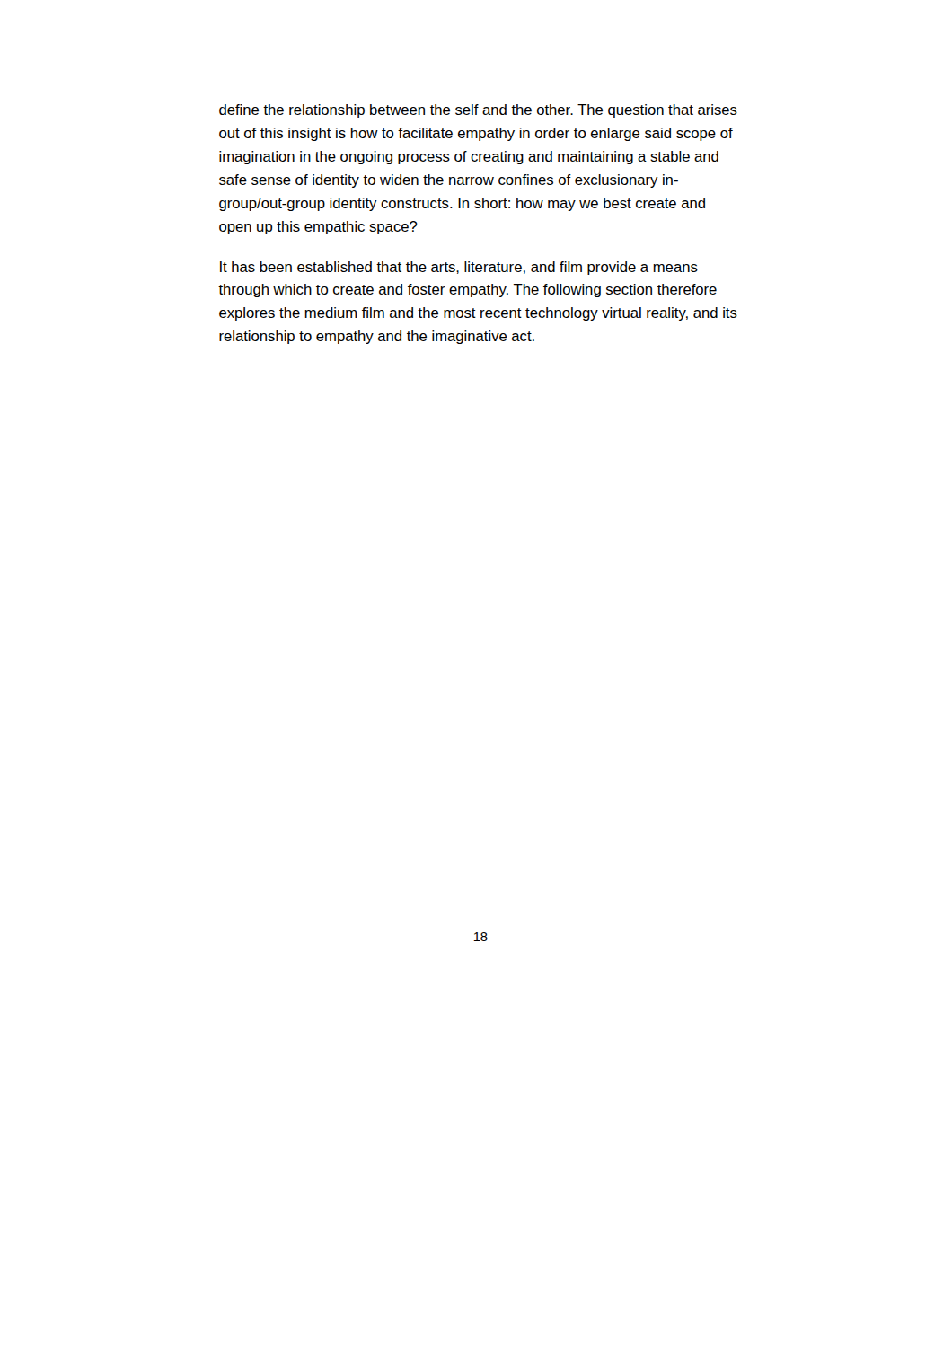define the relationship between the self and the other. The question that arises out of this insight is how to facilitate empathy in order to enlarge said scope of imagination in the ongoing process of creating and maintaining a stable and safe sense of identity to widen the narrow confines of exclusionary in-group/out-group identity constructs. In short: how may we best create and open up this empathic space?
It has been established that the arts, literature, and film provide a means through which to create and foster empathy. The following section therefore explores the medium film and the most recent technology virtual reality, and its relationship to empathy and the imaginative act.
18